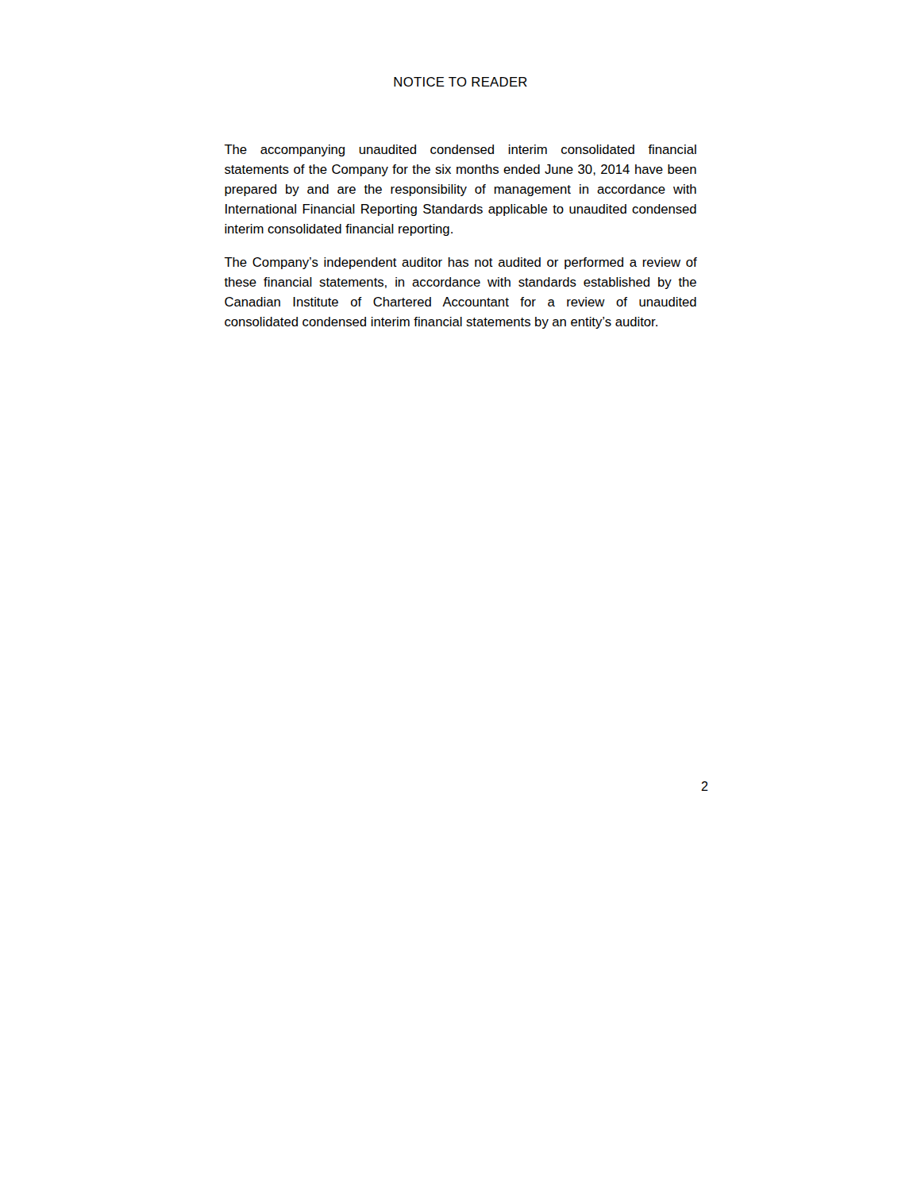NOTICE TO READER
The accompanying unaudited condensed interim consolidated financial statements of the Company for the six months ended June 30, 2014 have been prepared by and are the responsibility of management in accordance with International Financial Reporting Standards applicable to unaudited condensed interim consolidated financial reporting.
The Company’s independent auditor has not audited or performed a review of these financial statements, in accordance with standards established by the Canadian Institute of Chartered Accountant for a review of unaudited consolidated condensed interim financial statements by an entity’s auditor.
2